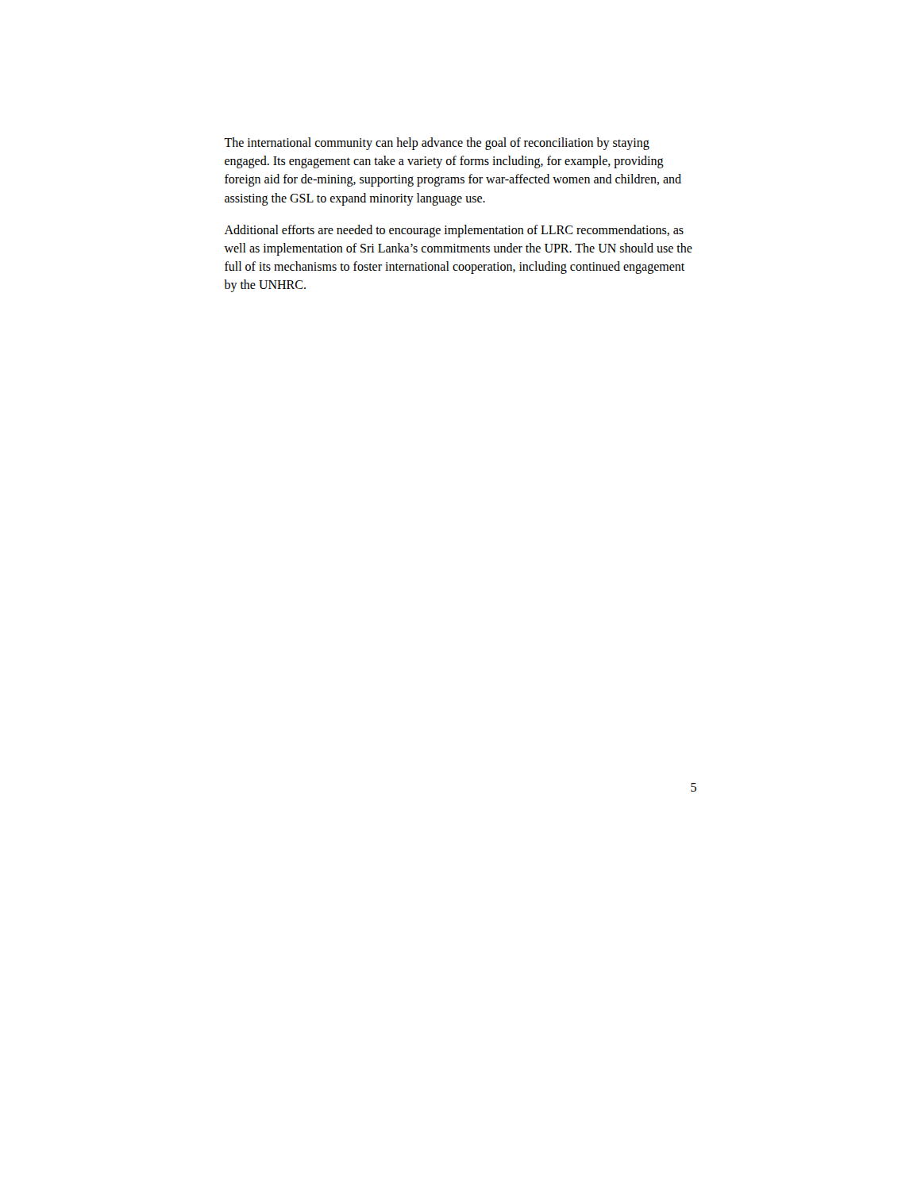The international community can help advance the goal of reconciliation by staying engaged. Its engagement can take a variety of forms including, for example, providing foreign aid for de-mining, supporting programs for war-affected women and children, and assisting the GSL to expand minority language use.
Additional efforts are needed to encourage implementation of LLRC recommendations, as well as implementation of Sri Lanka’s commitments under the UPR. The UN should use the full of its mechanisms to foster international cooperation, including continued engagement by the UNHRC.
5